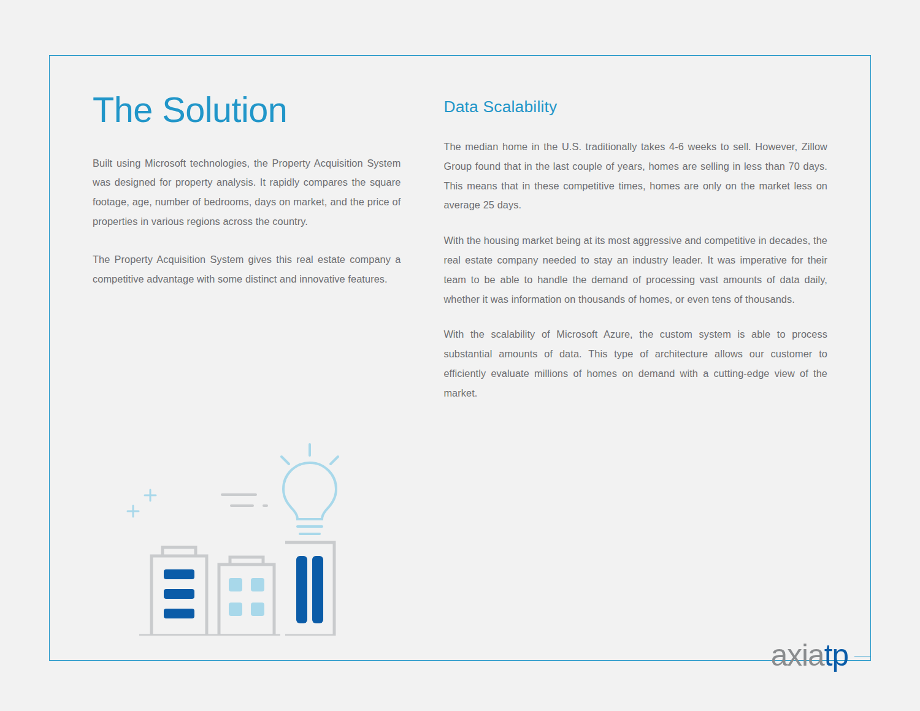The Solution
Built using Microsoft technologies, the Property Acquisition System was designed for property analysis. It rapidly compares the square footage, age, number of bedrooms, days on market, and the price of properties in various regions across the country.
The Property Acquisition System gives this real estate company a competitive advantage with some distinct and innovative features.
Data Scalability
The median home in the U.S. traditionally takes 4-6 weeks to sell. However, Zillow Group found that in the last couple of years, homes are selling in less than 70 days. This means that in these competitive times, homes are only on the market less on average 25 days.
With the housing market being at its most aggressive and competitive in decades, the real estate company needed to stay an industry leader. It was imperative for their team to be able to handle the demand of processing vast amounts of data daily, whether it was information on thousands of homes, or even tens of thousands.
With the scalability of Microsoft Azure, the custom system is able to process substantial amounts of data. This type of architecture allows our customer to efficiently evaluate millions of homes on demand with a cutting-edge view of the market.
axiatp